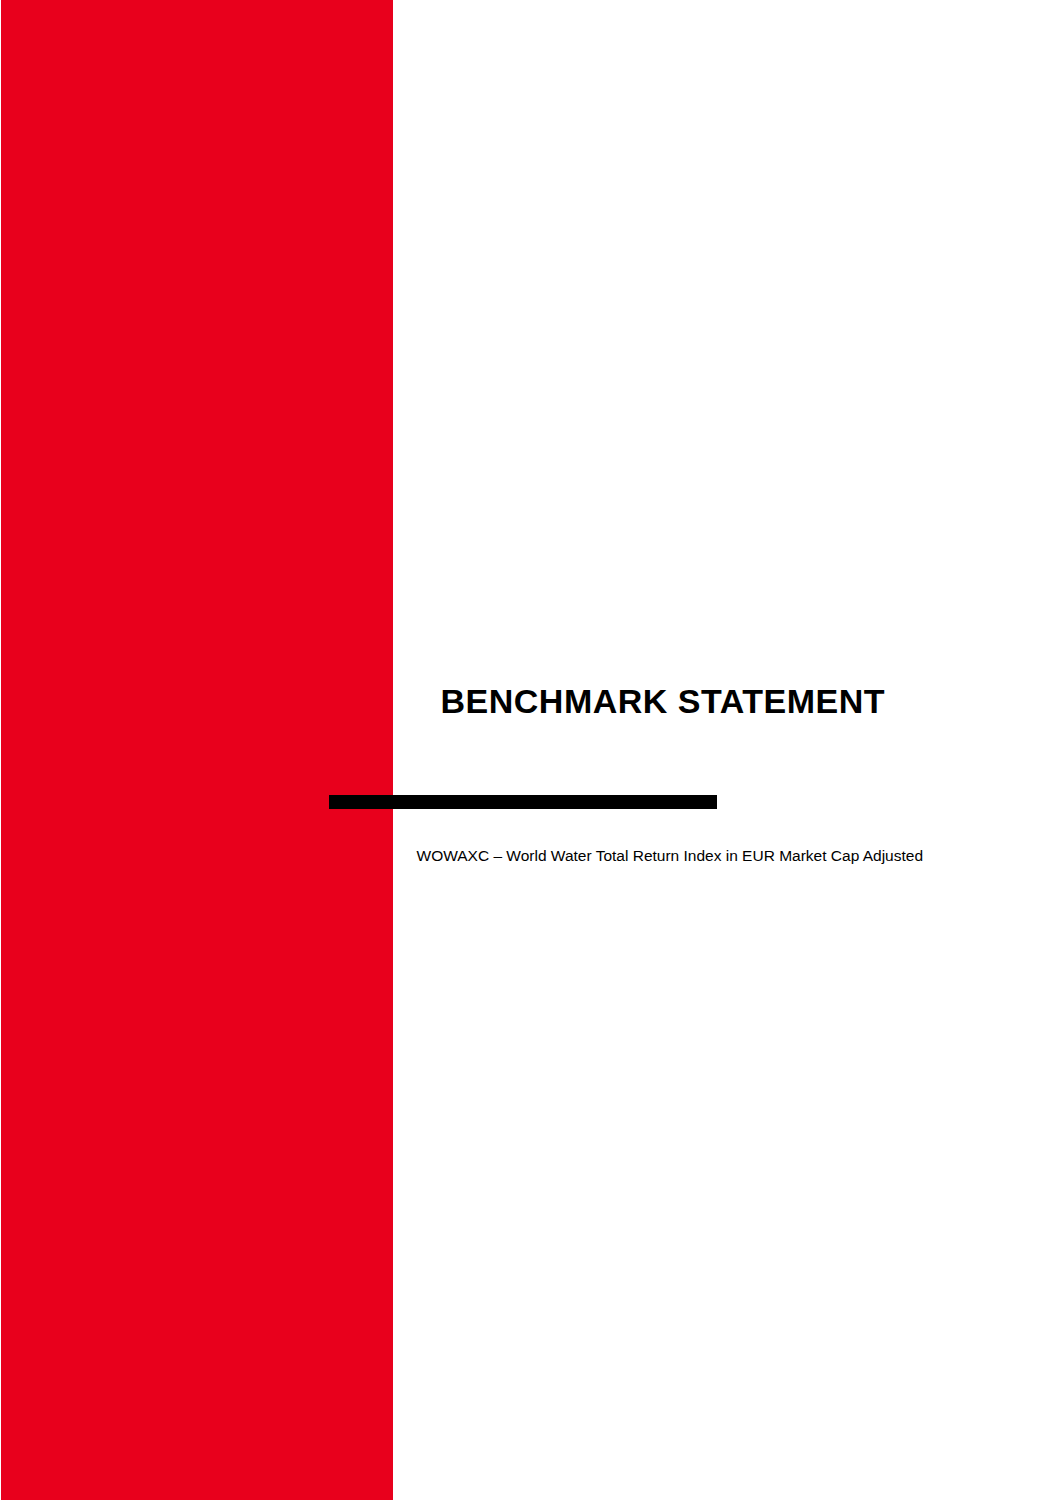BENCHMARK STATEMENT
WOWAXC – World Water Total Return Index in EUR Market Cap Adjusted